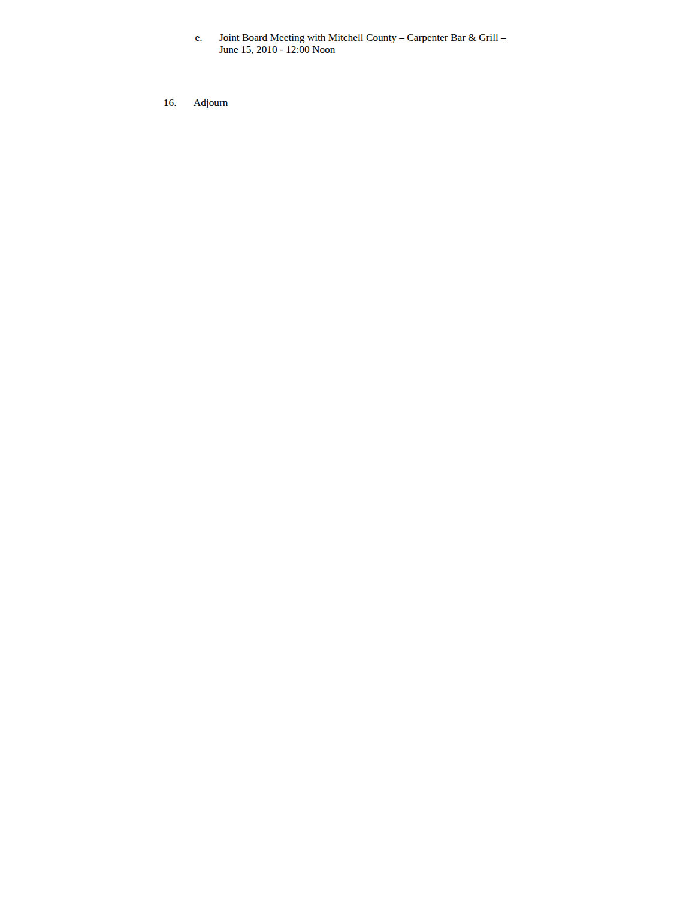e.
Joint Board Meeting with Mitchell County – Carpenter Bar & Grill – June 15, 2010 - 12:00 Noon
16.
Adjourn